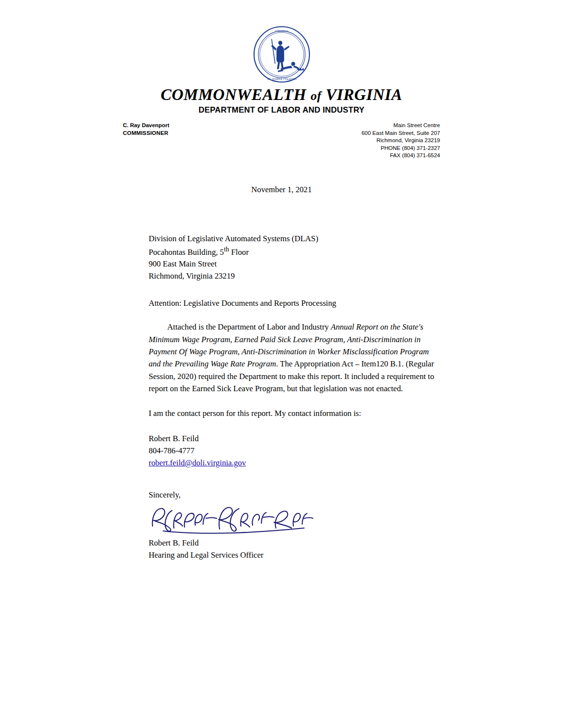VIRGINIA SIC SEMPER TYRANNIS
COMMONWEALTH of VIRGINIA
DEPARTMENT OF LABOR AND INDUSTRY
C. Ray Davenport
COMMISSIONER
Main Street Centre
600 East Main Street, Suite 207
Richmond, Virginia 23219
PHONE (804) 371-2327
FAX (804) 371-6524
November 1, 2021
Division of Legislative Automated Systems (DLAS)
Pocahontas Building, 5th Floor
900 East Main Street
Richmond, Virginia 23219
Attention: Legislative Documents and Reports Processing
Attached is the Department of Labor and Industry Annual Report on the State's Minimum Wage Program, Earned Paid Sick Leave Program, Anti-Discrimination in Payment Of Wage Program, Anti-Discrimination in Worker Misclassification Program and the Prevailing Wage Rate Program. The Appropriation Act – Item120 B.1. (Regular Session, 2020) required the Department to make this report. It included a requirement to report on the Earned Sick Leave Program, but that legislation was not enacted.
I am the contact person for this report. My contact information is:
Robert B. Feild
804-786-4777
robert.feild@doli.virginia.gov
Sincerely,
Robert B. Feild
Hearing and Legal Services Officer